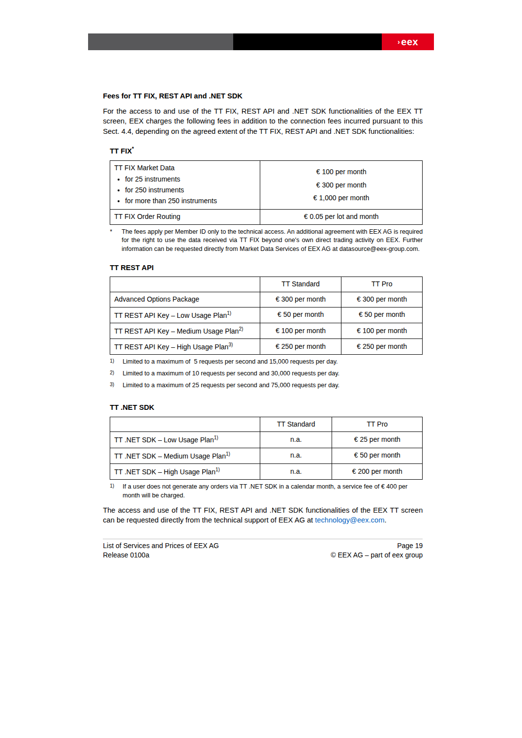›eex
Fees for TT FIX, REST API and .NET SDK
For the access to and use of the TT FIX, REST API and .NET SDK functionalities of the EEX TT screen, EEX charges the following fees in addition to the connection fees incurred pursuant to this Sect. 4.4, depending on the agreed extent of the TT FIX, REST API and .NET SDK functionalities:
TT FIX*
| TT FIX Market Data for 25 instruments for 250 instruments for more than 250 instruments | € 100 per month € 300 per month € 1,000 per month |
| TT FIX Order Routing | € 0.05 per lot and month |
* The fees apply per Member ID only to the technical access. An additional agreement with EEX AG is required for the right to use the data received via TT FIX beyond one's own direct trading activity on EEX. Further information can be requested directly from Market Data Services of EEX AG at datasource@eex-group.com.
TT REST API
| | TT Standard | TT Pro |
| --- | --- | --- |
| Advanced Options Package | € 300 per month | € 300 per month |
| TT REST API Key – Low Usage Plan 1) | € 50 per month | € 50 per month |
| TT REST API Key – Medium Usage Plan 2) | € 100 per month | € 100 per month |
| TT REST API Key – High Usage Plan 3) | € 250 per month | € 250 per month |
1) Limited to a maximum of 5 requests per second and 15,000 requests per day.
2) Limited to a maximum of 10 requests per second and 30,000 requests per day.
3) Limited to a maximum of 25 requests per second and 75,000 requests per day.
TT .NET SDK
| | TT Standard | TT Pro |
| --- | --- | --- |
| TT .NET SDK – Low Usage Plan 1) | n.a. | € 25 per month |
| TT .NET SDK – Medium Usage Plan 1) | n.a. | € 50 per month |
| TT .NET SDK – High Usage Plan 1) | n.a. | € 200 per month |
1) If a user does not generate any orders via TT .NET SDK in a calendar month, a service fee of € 400 per month will be charged.
The access and use of the TT FIX, REST API and .NET SDK functionalities of the EEX TT screen can be requested directly from the technical support of EEX AG at technology@eex.com.
List of Services and Prices of EEX AG
Release 0100a
Page 19
© EEX AG – part of eex group